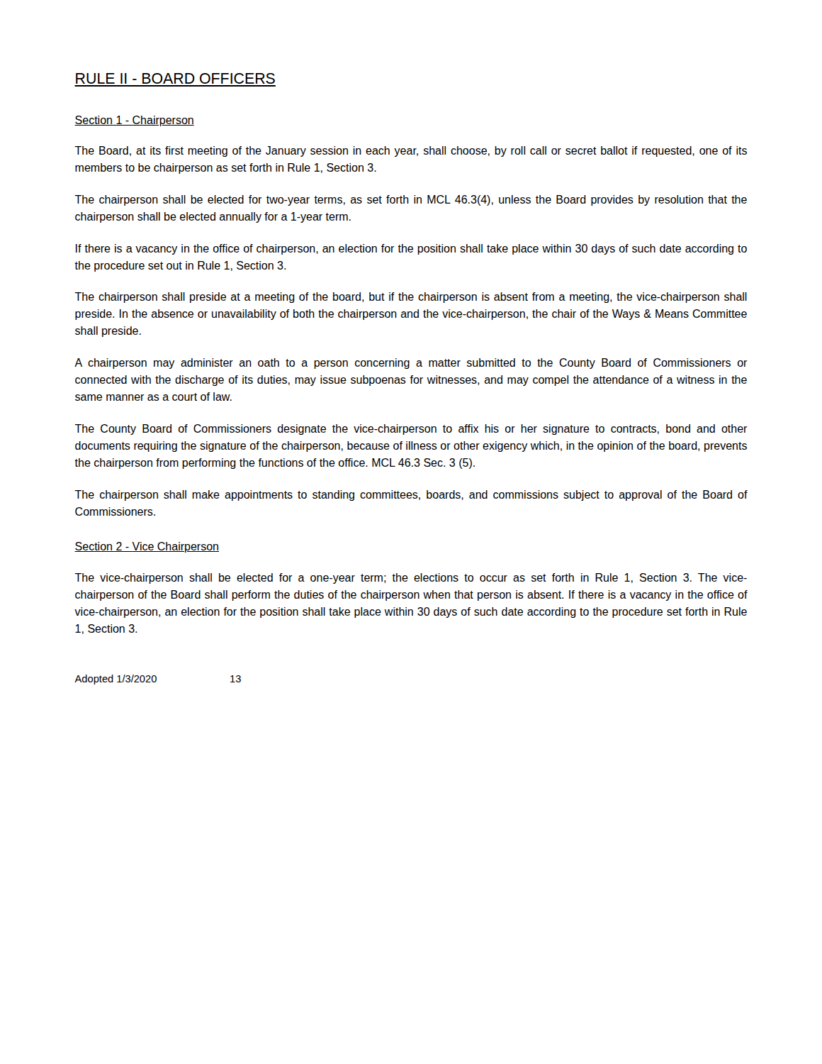RULE II - BOARD OFFICERS
Section 1 - Chairperson
The Board, at its first meeting of the January session in each year, shall choose, by roll call or secret ballot if requested, one of its members to be chairperson as set forth in Rule 1, Section 3.
The chairperson shall be elected for two-year terms, as set forth in MCL 46.3(4), unless the Board provides by resolution that the chairperson shall be elected annually for a 1-year term.
If there is a vacancy in the office of chairperson, an election for the position shall take place within 30 days of such date according to the procedure set out in Rule 1, Section 3.
The chairperson shall preside at a meeting of the board, but if the chairperson is absent from a meeting, the vice-chairperson shall preside. In the absence or unavailability of both the chairperson and the vice-chairperson, the chair of the Ways & Means Committee shall preside.
A chairperson may administer an oath to a person concerning a matter submitted to the County Board of Commissioners or connected with the discharge of its duties, may issue subpoenas for witnesses, and may compel the attendance of a witness in the same manner as a court of law.
The County Board of Commissioners designate the vice-chairperson to affix his or her signature to contracts, bond and other documents requiring the signature of the chairperson, because of illness or other exigency which, in the opinion of the board, prevents the chairperson from performing the functions of the office. MCL 46.3 Sec. 3 (5).
The chairperson shall make appointments to standing committees, boards, and commissions subject to approval of the Board of Commissioners.
Section 2 - Vice Chairperson
The vice-chairperson shall be elected for a one-year term; the elections to occur as set forth in Rule 1, Section 3. The vice-chairperson of the Board shall perform the duties of the chairperson when that person is absent. If there is a vacancy in the office of vice-chairperson, an election for the position shall take place within 30 days of such date according to the procedure set forth in Rule 1, Section 3.
Adopted 1/3/202013